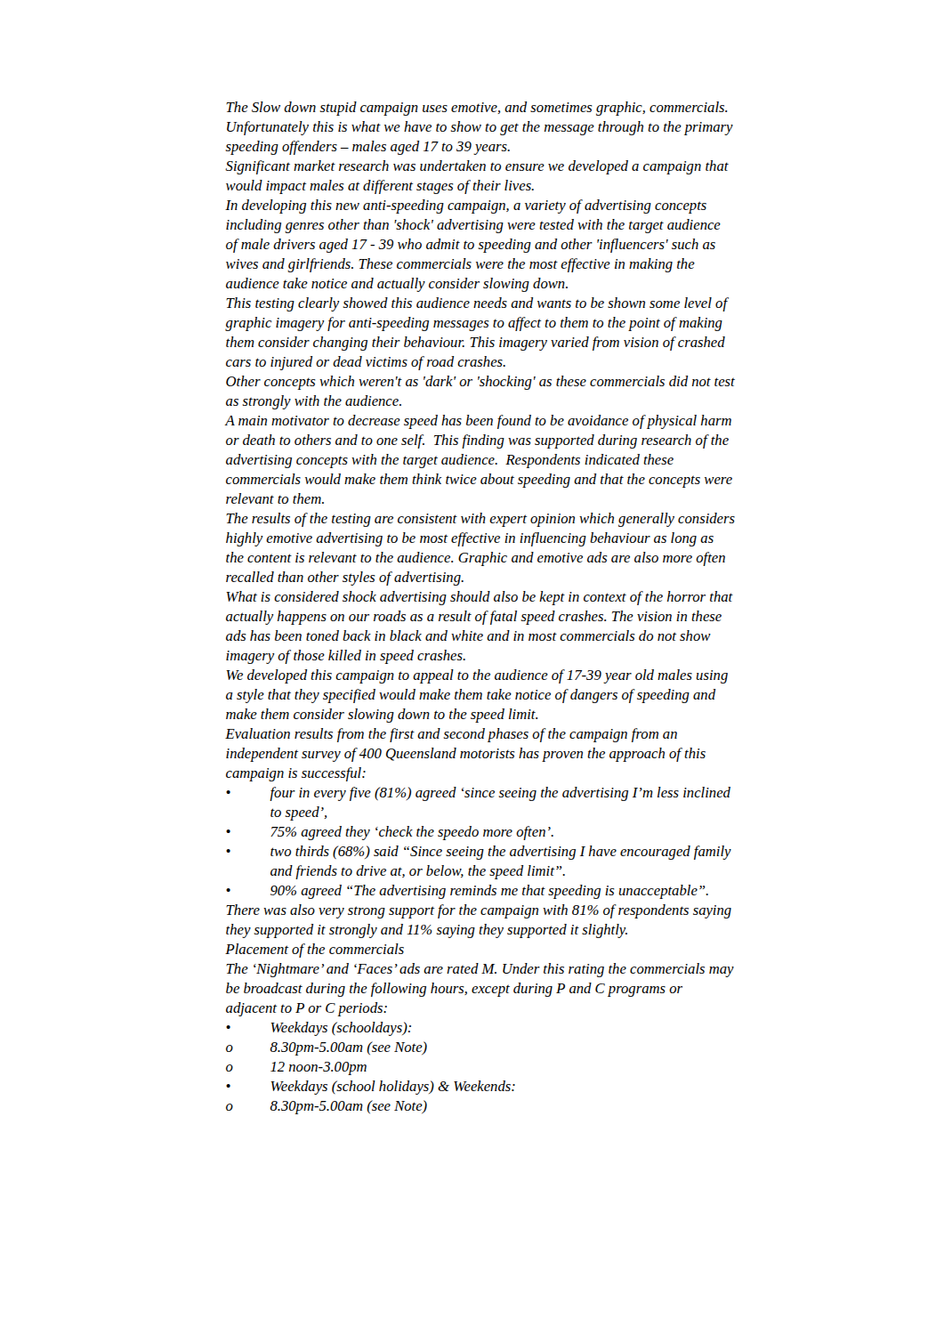The Slow down stupid campaign uses emotive, and sometimes graphic, commercials. Unfortunately this is what we have to show to get the message through to the primary speeding offenders – males aged 17 to 39 years.
Significant market research was undertaken to ensure we developed a campaign that would impact males at different stages of their lives.
In developing this new anti-speeding campaign, a variety of advertising concepts including genres other than 'shock' advertising were tested with the target audience of male drivers aged 17 - 39 who admit to speeding and other 'influencers' such as wives and girlfriends. These commercials were the most effective in making the audience take notice and actually consider slowing down.
This testing clearly showed this audience needs and wants to be shown some level of graphic imagery for anti-speeding messages to affect to them to the point of making them consider changing their behaviour. This imagery varied from vision of crashed cars to injured or dead victims of road crashes.
Other concepts which weren't as 'dark' or 'shocking' as these commercials did not test as strongly with the audience.
A main motivator to decrease speed has been found to be avoidance of physical harm or death to others and to one self. This finding was supported during research of the advertising concepts with the target audience. Respondents indicated these commercials would make them think twice about speeding and that the concepts were relevant to them.
The results of the testing are consistent with expert opinion which generally considers highly emotive advertising to be most effective in influencing behaviour as long as the content is relevant to the audience. Graphic and emotive ads are also more often recalled than other styles of advertising.
What is considered shock advertising should also be kept in context of the horror that actually happens on our roads as a result of fatal speed crashes. The vision in these ads has been toned back in black and white and in most commercials do not show imagery of those killed in speed crashes.
We developed this campaign to appeal to the audience of 17-39 year old males using a style that they specified would make them take notice of dangers of speeding and make them consider slowing down to the speed limit.
Evaluation results from the first and second phases of the campaign from an independent survey of 400 Queensland motorists has proven the approach of this campaign is successful:
•four in every five (81%) agreed ‘since seeing the advertising I’m less inclined to speed’,
•75% agreed they ‘check the speedo more often’.
•two thirds (68%) said “Since seeing the advertising I have encouraged family and friends to drive at, or below, the speed limit”.
•90% agreed “The advertising reminds me that speeding is unacceptable”.
There was also very strong support for the campaign with 81% of respondents saying they supported it strongly and 11% saying they supported it slightly.
Placement of the commercials
The ‘Nightmare’ and ‘Faces’ ads are rated M. Under this rating the commercials may be broadcast during the following hours, except during P and C programs or adjacent to P or C periods:
•Weekdays (schooldays):
o 8.30pm-5.00am (see Note)
o 12 noon-3.00pm
•Weekdays (school holidays) & Weekends:
o 8.30pm-5.00am (see Note)